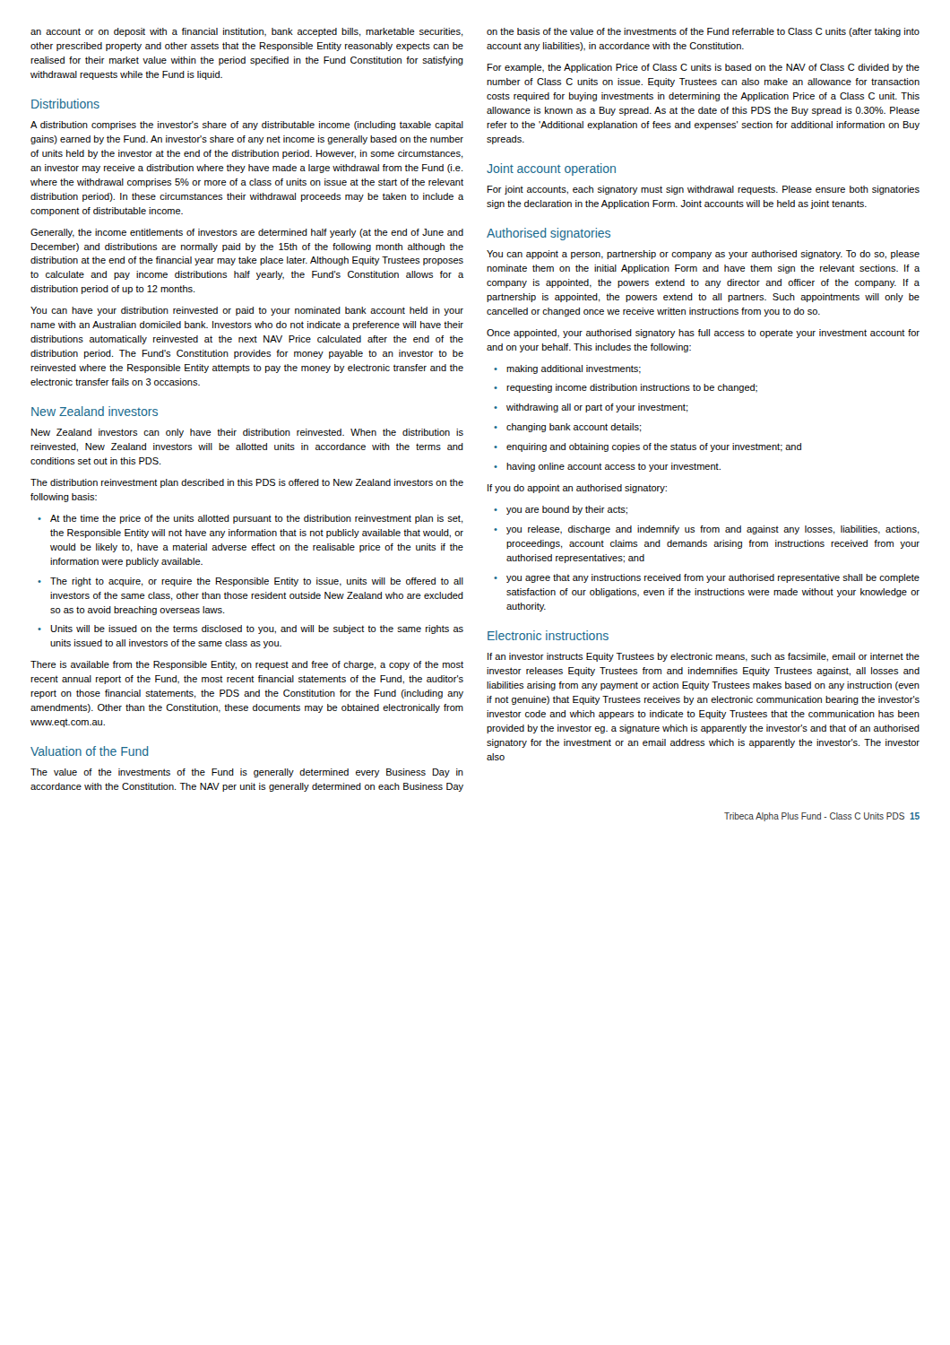an account or on deposit with a financial institution, bank accepted bills, marketable securities, other prescribed property and other assets that the Responsible Entity reasonably expects can be realised for their market value within the period specified in the Fund Constitution for satisfying withdrawal requests while the Fund is liquid.
Distributions
A distribution comprises the investor's share of any distributable income (including taxable capital gains) earned by the Fund. An investor's share of any net income is generally based on the number of units held by the investor at the end of the distribution period. However, in some circumstances, an investor may receive a distribution where they have made a large withdrawal from the Fund (i.e. where the withdrawal comprises 5% or more of a class of units on issue at the start of the relevant distribution period). In these circumstances their withdrawal proceeds may be taken to include a component of distributable income.
Generally, the income entitlements of investors are determined half yearly (at the end of June and December) and distributions are normally paid by the 15th of the following month although the distribution at the end of the financial year may take place later. Although Equity Trustees proposes to calculate and pay income distributions half yearly, the Fund's Constitution allows for a distribution period of up to 12 months.
You can have your distribution reinvested or paid to your nominated bank account held in your name with an Australian domiciled bank. Investors who do not indicate a preference will have their distributions automatically reinvested at the next NAV Price calculated after the end of the distribution period. The Fund's Constitution provides for money payable to an investor to be reinvested where the Responsible Entity attempts to pay the money by electronic transfer and the electronic transfer fails on 3 occasions.
New Zealand investors
New Zealand investors can only have their distribution reinvested. When the distribution is reinvested, New Zealand investors will be allotted units in accordance with the terms and conditions set out in this PDS.
The distribution reinvestment plan described in this PDS is offered to New Zealand investors on the following basis:
At the time the price of the units allotted pursuant to the distribution reinvestment plan is set, the Responsible Entity will not have any information that is not publicly available that would, or would be likely to, have a material adverse effect on the realisable price of the units if the information were publicly available.
The right to acquire, or require the Responsible Entity to issue, units will be offered to all investors of the same class, other than those resident outside New Zealand who are excluded so as to avoid breaching overseas laws.
Units will be issued on the terms disclosed to you, and will be subject to the same rights as units issued to all investors of the same class as you.
There is available from the Responsible Entity, on request and free of charge, a copy of the most recent annual report of the Fund, the most recent financial statements of the Fund, the auditor's report on those financial statements, the PDS and the Constitution for the Fund (including any amendments). Other than the Constitution, these documents may be obtained electronically from www.eqt.com.au.
Valuation of the Fund
The value of the investments of the Fund is generally determined every Business Day in accordance with the Constitution. The NAV per unit is generally determined on each Business Day on the basis of the value of the investments of the Fund referrable to Class C units (after taking into account any liabilities), in accordance with the Constitution.
For example, the Application Price of Class C units is based on the NAV of Class C divided by the number of Class C units on issue. Equity Trustees can also make an allowance for transaction costs required for buying investments in determining the Application Price of a Class C unit. This allowance is known as a Buy spread. As at the date of this PDS the Buy spread is 0.30%. Please refer to the 'Additional explanation of fees and expenses' section for additional information on Buy spreads.
Joint account operation
For joint accounts, each signatory must sign withdrawal requests. Please ensure both signatories sign the declaration in the Application Form. Joint accounts will be held as joint tenants.
Authorised signatories
You can appoint a person, partnership or company as your authorised signatory. To do so, please nominate them on the initial Application Form and have them sign the relevant sections. If a company is appointed, the powers extend to any director and officer of the company. If a partnership is appointed, the powers extend to all partners. Such appointments will only be cancelled or changed once we receive written instructions from you to do so.
Once appointed, your authorised signatory has full access to operate your investment account for and on your behalf. This includes the following:
making additional investments;
requesting income distribution instructions to be changed;
withdrawing all or part of your investment;
changing bank account details;
enquiring and obtaining copies of the status of your investment; and
having online account access to your investment.
If you do appoint an authorised signatory:
you are bound by their acts;
you release, discharge and indemnify us from and against any losses, liabilities, actions, proceedings, account claims and demands arising from instructions received from your authorised representatives; and
you agree that any instructions received from your authorised representative shall be complete satisfaction of our obligations, even if the instructions were made without your knowledge or authority.
Electronic instructions
If an investor instructs Equity Trustees by electronic means, such as facsimile, email or internet the investor releases Equity Trustees from and indemnifies Equity Trustees against, all losses and liabilities arising from any payment or action Equity Trustees makes based on any instruction (even if not genuine) that Equity Trustees receives by an electronic communication bearing the investor's investor code and which appears to indicate to Equity Trustees that the communication has been provided by the investor eg. a signature which is apparently the investor's and that of an authorised signatory for the investment or an email address which is apparently the investor's. The investor also
Tribeca Alpha Plus Fund - Class C Units PDS 15